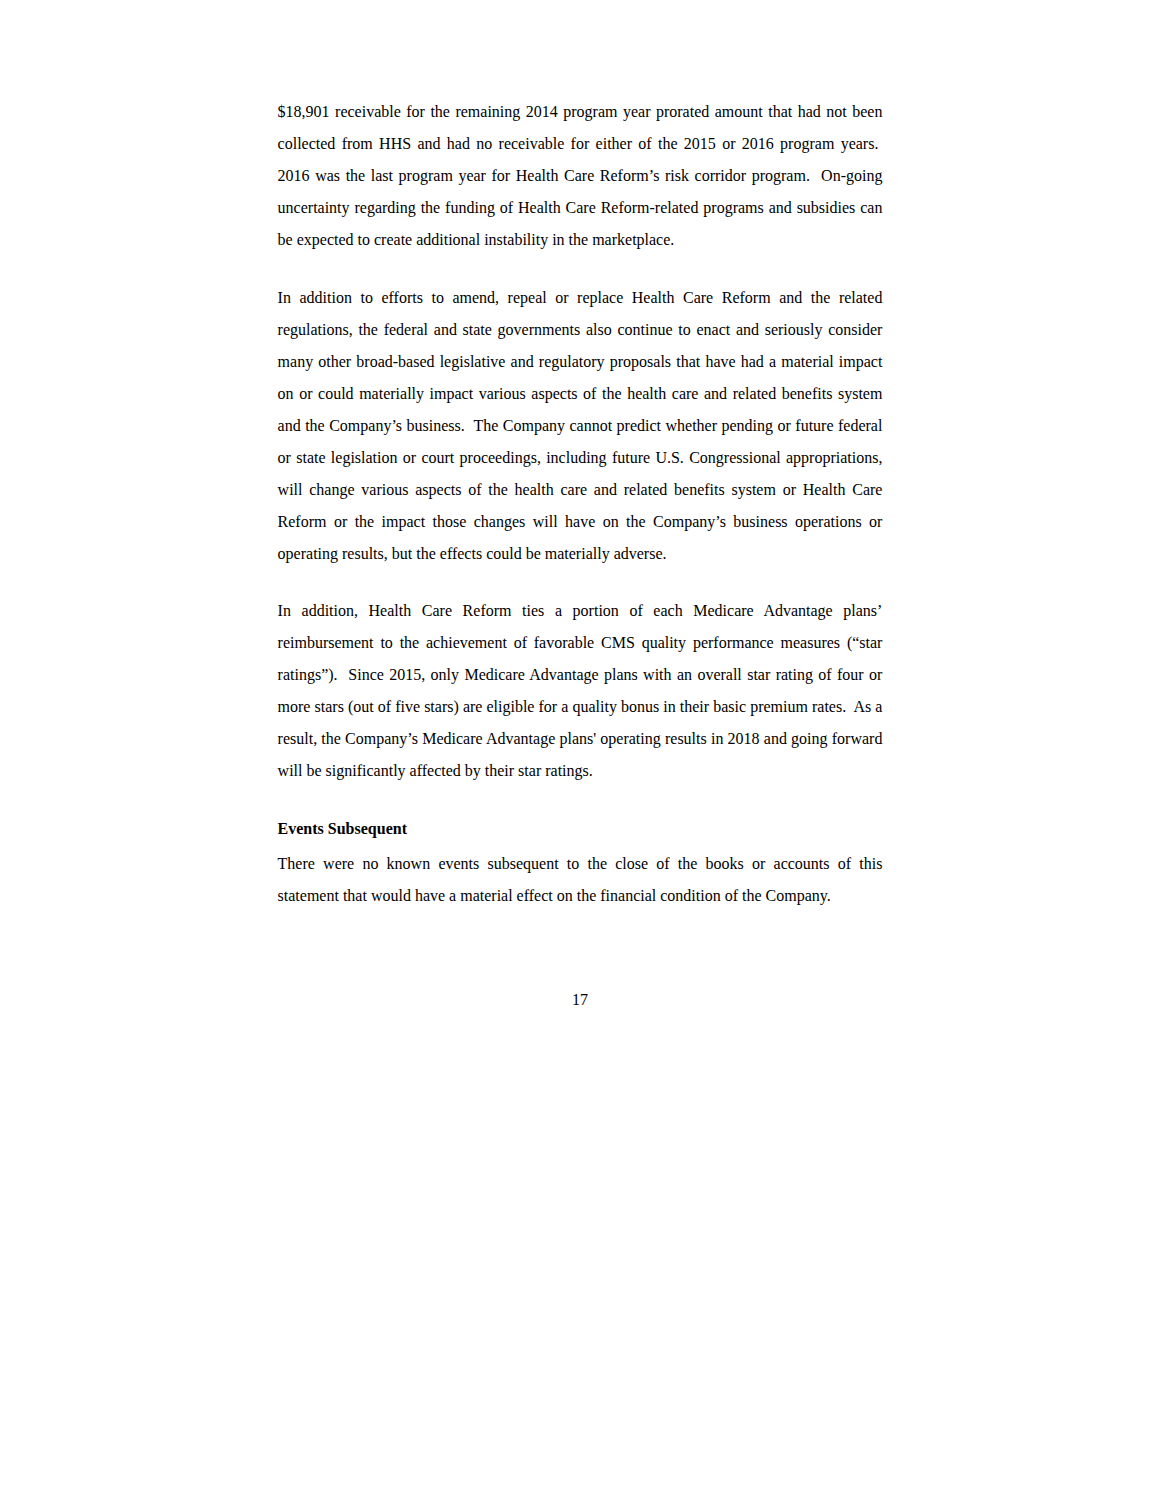$18,901 receivable for the remaining 2014 program year prorated amount that had not been collected from HHS and had no receivable for either of the 2015 or 2016 program years. 2016 was the last program year for Health Care Reform’s risk corridor program. On-going uncertainty regarding the funding of Health Care Reform-related programs and subsidies can be expected to create additional instability in the marketplace.
In addition to efforts to amend, repeal or replace Health Care Reform and the related regulations, the federal and state governments also continue to enact and seriously consider many other broad-based legislative and regulatory proposals that have had a material impact on or could materially impact various aspects of the health care and related benefits system and the Company’s business. The Company cannot predict whether pending or future federal or state legislation or court proceedings, including future U.S. Congressional appropriations, will change various aspects of the health care and related benefits system or Health Care Reform or the impact those changes will have on the Company’s business operations or operating results, but the effects could be materially adverse.
In addition, Health Care Reform ties a portion of each Medicare Advantage plans’ reimbursement to the achievement of favorable CMS quality performance measures (“star ratings”). Since 2015, only Medicare Advantage plans with an overall star rating of four or more stars (out of five stars) are eligible for a quality bonus in their basic premium rates. As a result, the Company’s Medicare Advantage plans' operating results in 2018 and going forward will be significantly affected by their star ratings.
Events Subsequent
There were no known events subsequent to the close of the books or accounts of this statement that would have a material effect on the financial condition of the Company.
17